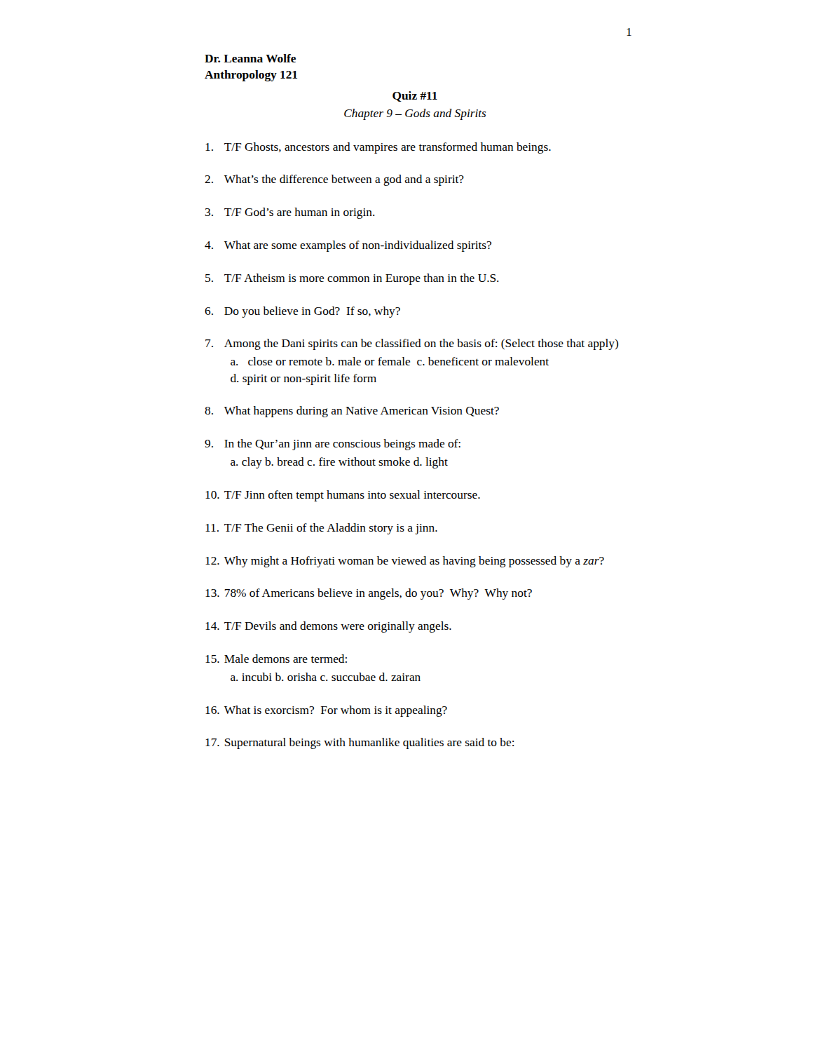1
Dr. Leanna Wolfe
Anthropology 121
Quiz #11
Chapter 9 – Gods and Spirits
1. T/F Ghosts, ancestors and vampires are transformed human beings.
2. What’s the difference between a god and a spirit?
3. T/F God’s are human in origin.
4. What are some examples of non-individualized spirits?
5. T/F Atheism is more common in Europe than in the U.S.
6. Do you believe in God? If so, why?
7. Among the Dani spirits can be classified on the basis of: (Select those that apply) a. close or remote b. male or female c. beneficent or malevolent d. spirit or non-spirit life form
8. What happens during an Native American Vision Quest?
9. In the Qur’an jinn are conscious beings made of: a. clay b. bread c. fire without smoke d. light
10. T/F Jinn often tempt humans into sexual intercourse.
11. T/F The Genii of the Aladdin story is a jinn.
12. Why might a Hofriyati woman be viewed as having being possessed by a zar?
13. 78% of Americans believe in angels, do you? Why? Why not?
14. T/F Devils and demons were originally angels.
15. Male demons are termed: a. incubi b. orisha c. succubae d. zairan
16. What is exorcism? For whom is it appealing?
17. Supernatural beings with humanlike qualities are said to be: